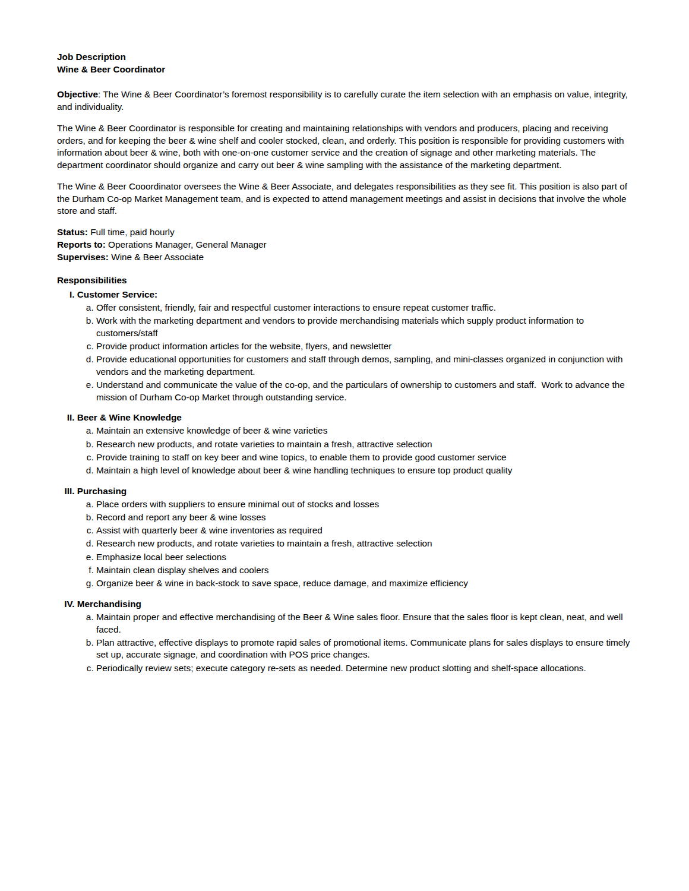Job Description Wine & Beer Coordinator
Objective: The Wine & Beer Coordinator’s foremost responsibility is to carefully curate the item selection with an emphasis on value, integrity, and individuality.
The Wine & Beer Coordinator is responsible for creating and maintaining relationships with vendors and producers, placing and receiving orders, and for keeping the beer & wine shelf and cooler stocked, clean, and orderly. This position is responsible for providing customers with information about beer & wine, both with one-on-one customer service and the creation of signage and other marketing materials. The department coordinator should organize and carry out beer & wine sampling with the assistance of the marketing department.
The Wine & Beer Cooordinator oversees the Wine & Beer Associate, and delegates responsibilities as they see fit. This position is also part of the Durham Co-op Market Management team, and is expected to attend management meetings and assist in decisions that involve the whole store and staff.
Status: Full time, paid hourly
Reports to: Operations Manager, General Manager
Supervises: Wine & Beer Associate
Responsibilities
Customer Service:
Offer consistent, friendly, fair and respectful customer interactions to ensure repeat customer traffic.
Work with the marketing department and vendors to provide merchandising materials which supply product information to customers/staff
Provide product information articles for the website, flyers, and newsletter
Provide educational opportunities for customers and staff through demos, sampling, and mini-classes organized in conjunction with vendors and the marketing department.
Understand and communicate the value of the co-op, and the particulars of ownership to customers and staff. Work to advance the mission of Durham Co-op Market through outstanding service.
Beer & Wine Knowledge
Maintain an extensive knowledge of beer & wine varieties
Research new products, and rotate varieties to maintain a fresh, attractive selection
Provide training to staff on key beer and wine topics, to enable them to provide good customer service
Maintain a high level of knowledge about beer & wine handling techniques to ensure top product quality
Purchasing
Place orders with suppliers to ensure minimal out of stocks and losses
Record and report any beer & wine losses
Assist with quarterly beer & wine inventories as required
Research new products, and rotate varieties to maintain a fresh, attractive selection
Emphasize local beer selections
Maintain clean display shelves and coolers
Organize beer & wine in back-stock to save space, reduce damage, and maximize efficiency
Merchandising
Maintain proper and effective merchandising of the Beer & Wine sales floor. Ensure that the sales floor is kept clean, neat, and well faced.
Plan attractive, effective displays to promote rapid sales of promotional items. Communicate plans for sales displays to ensure timely set up, accurate signage, and coordination with POS price changes.
Periodically review sets; execute category re-sets as needed. Determine new product slotting and shelf-space allocations.